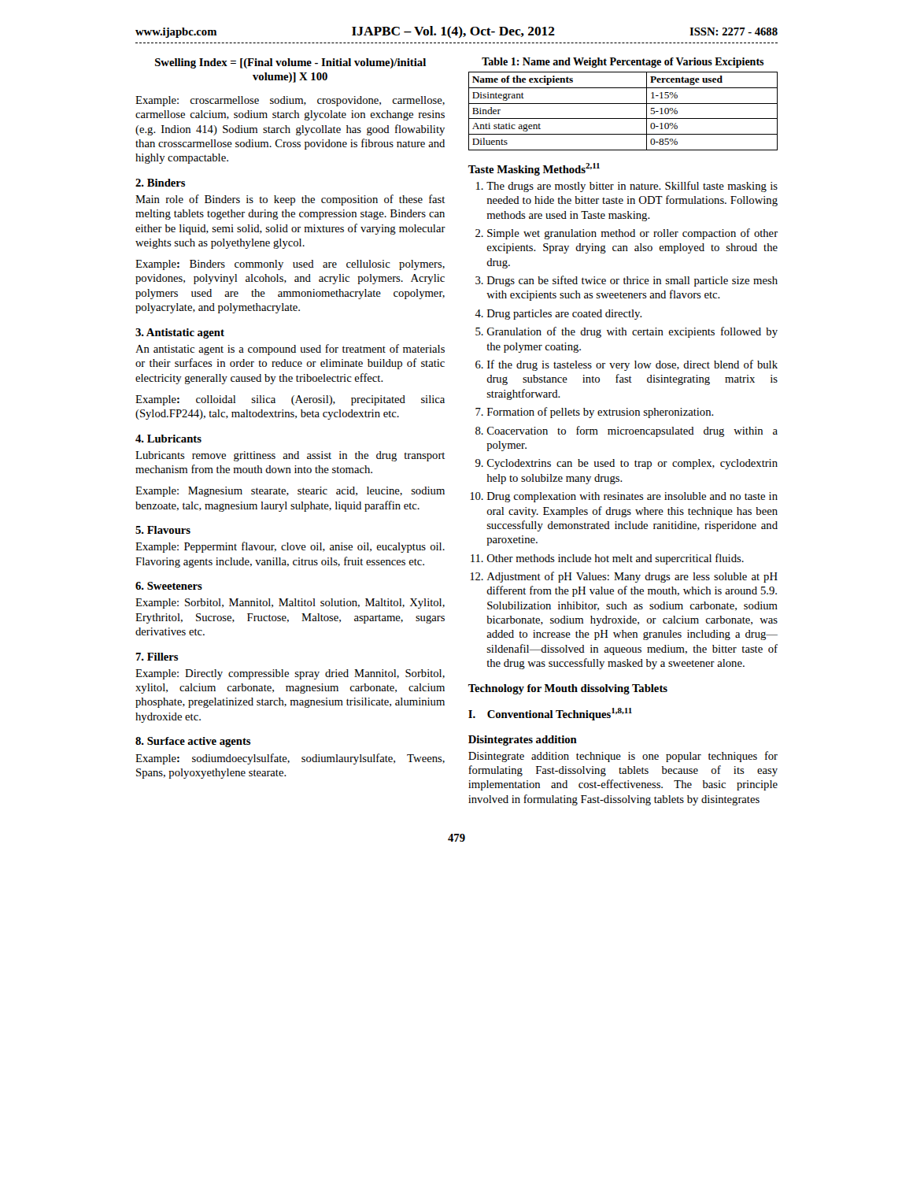www.ijapbc.com IJAPBC – Vol. 1(4), Oct- Dec, 2012 ISSN: 2277 - 4688
Swelling Index = [(Final volume - Initial volume)/initial volume)] X 100
Example: croscarmellose sodium, crospovidone, carmellose, carmellose calcium, sodium starch glycolate ion exchange resins (e.g. Indion 414) Sodium starch glycollate has good flowability than crosscarmellose sodium. Cross povidone is fibrous nature and highly compactable.
2. Binders
Main role of Binders is to keep the composition of these fast melting tablets together during the compression stage. Binders can either be liquid, semi solid, solid or mixtures of varying molecular weights such as polyethylene glycol.
Example: Binders commonly used are cellulosic polymers, povidones, polyvinyl alcohols, and acrylic polymers. Acrylic polymers used are the ammoniomethacrylate copolymer, polyacrylate, and polymethacrylate.
3. Antistatic agent
An antistatic agent is a compound used for treatment of materials or their surfaces in order to reduce or eliminate buildup of static electricity generally caused by the triboelectric effect.
Example: colloidal silica (Aerosil), precipitated silica (Sylod.FP244), talc, maltodextrins, beta cyclodextrin etc.
4. Lubricants
Lubricants remove grittiness and assist in the drug transport mechanism from the mouth down into the stomach.
Example: Magnesium stearate, stearic acid, leucine, sodium benzoate, talc, magnesium lauryl sulphate, liquid paraffin etc.
5. Flavours
Example: Peppermint flavour, clove oil, anise oil, eucalyptus oil. Flavoring agents include, vanilla, citrus oils, fruit essences etc.
6. Sweeteners
Example: Sorbitol, Mannitol, Maltitol solution, Maltitol, Xylitol, Erythritol, Sucrose, Fructose, Maltose, aspartame, sugars derivatives etc.
7. Fillers
Example: Directly compressible spray dried Mannitol, Sorbitol, xylitol, calcium carbonate, magnesium carbonate, calcium phosphate, pregelatinized starch, magnesium trisilicate, aluminium hydroxide etc.
8. Surface active agents
Example: sodiumdoecylsulfate, sodiumlaurylsulfate, Tweens, Spans, polyoxyethylene stearate.
Table 1: Name and Weight Percentage of Various Excipients
| Name of the excipients | Percentage used |
| --- | --- |
| Disintegrant | 1-15% |
| Binder | 5-10% |
| Anti static agent | 0-10% |
| Diluents | 0-85% |
Taste Masking Methods2,11
The drugs are mostly bitter in nature. Skillful taste masking is needed to hide the bitter taste in ODT formulations. Following methods are used in Taste masking.
Simple wet granulation method or roller compaction of other excipients. Spray drying can also employed to shroud the drug.
Drugs can be sifted twice or thrice in small particle size mesh with excipients such as sweeteners and flavors etc.
Drug particles are coated directly.
Granulation of the drug with certain excipients followed by the polymer coating.
If the drug is tasteless or very low dose, direct blend of bulk drug substance into fast disintegrating matrix is straightforward.
Formation of pellets by extrusion spheronization.
Coacervation to form microencapsulated drug within a polymer.
Cyclodextrins can be used to trap or complex, cyclodextrin help to solubilze many drugs.
Drug complexation with resinates are insoluble and no taste in oral cavity. Examples of drugs where this technique has been successfully demonstrated include ranitidine, risperidone and paroxetine.
Other methods include hot melt and supercritical fluids.
Adjustment of pH Values: Many drugs are less soluble at pH different from the pH value of the mouth, which is around 5.9. Solubilization inhibitor, such as sodium carbonate, sodium bicarbonate, sodium hydroxide, or calcium carbonate, was added to increase the pH when granules including a drug—sildenafil—dissolved in aqueous medium, the bitter taste of the drug was successfully masked by a sweetener alone.
Technology for Mouth dissolving Tablets
I. Conventional Techniques1,8,11
Disintegrates addition
Disintegrate addition technique is one popular techniques for formulating Fast-dissolving tablets because of its easy implementation and cost-effectiveness. The basic principle involved in formulating Fast-dissolving tablets by disintegrates
479